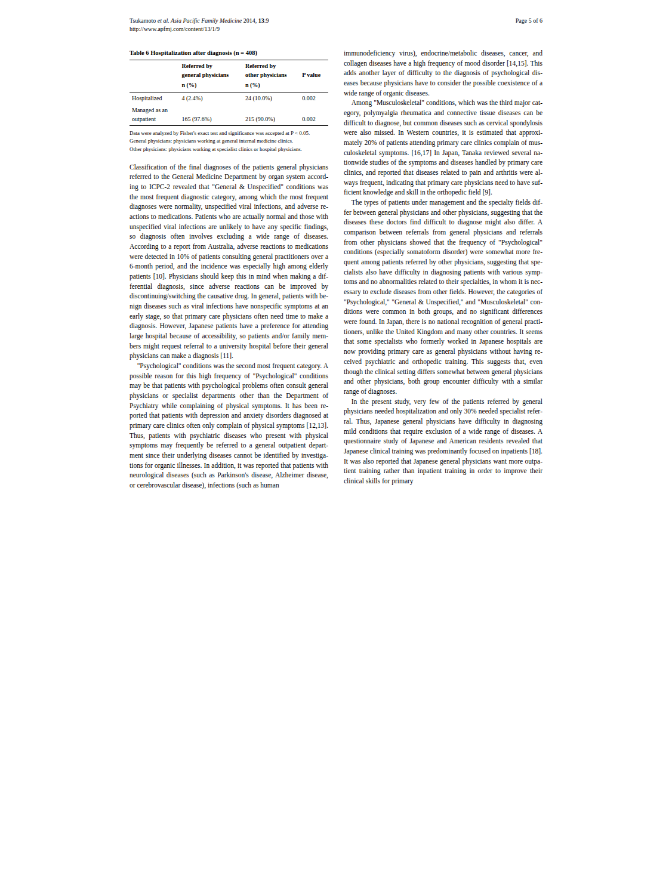Tsukamoto et al. Asia Pacific Family Medicine 2014, 13:9
http://www.apfmj.com/content/13/1/9
Page 5 of 6
Table 6 Hospitalization after diagnosis (n = 408)
| | Referred by general physicians | Referred by other physicians | P value |
| --- | --- | --- | --- |
| | n (%) | n (%) | |
| Hospitalized | 4 (2.4%) | 24 (10.0%) | 0.002 |
| Managed as an outpatient | 165 (97.6%) | 215 (90.0%) | 0.002 |
Data were analyzed by Fisher's exact test and significance was accepted at P < 0.05.
General physicians: physicians working at general internal medicine clinics.
Other physicians: physicians working at specialist clinics or hospital physicians.
Classification of the final diagnoses of the patients general physicians referred to the General Medicine Department by organ system according to ICPC-2 revealed that "General & Unspecified" conditions was the most frequent diagnostic category, among which the most frequent diagnoses were normality, unspecified viral infections, and adverse reactions to medications. Patients who are actually normal and those with unspecified viral infections are unlikely to have any specific findings, so diagnosis often involves excluding a wide range of diseases. According to a report from Australia, adverse reactions to medications were detected in 10% of patients consulting general practitioners over a 6-month period, and the incidence was especially high among elderly patients [10]. Physicians should keep this in mind when making a differential diagnosis, since adverse reactions can be improved by discontinuing/switching the causative drug. In general, patients with benign diseases such as viral infections have nonspecific symptoms at an early stage, so that primary care physicians often need time to make a diagnosis. However, Japanese patients have a preference for attending large hospital because of accessibility, so patients and/or family members might request referral to a university hospital before their general physicians can make a diagnosis [11].
"Psychological" conditions was the second most frequent category. A possible reason for this high frequency of "Psychological" conditions may be that patients with psychological problems often consult general physicians or specialist departments other than the Department of Psychiatry while complaining of physical symptoms. It has been reported that patients with depression and anxiety disorders diagnosed at primary care clinics often only complain of physical symptoms [12,13]. Thus, patients with psychiatric diseases who present with physical symptoms may frequently be referred to a general outpatient department since their underlying diseases cannot be identified by investigations for organic illnesses. In addition, it was reported that patients with neurological diseases (such as Parkinson's disease, Alzheimer disease, or cerebrovascular disease), infections (such as human
immunodeficiency virus), endocrine/metabolic diseases, cancer, and collagen diseases have a high frequency of mood disorder [14,15]. This adds another layer of difficulty to the diagnosis of psychological diseases because physicians have to consider the possible coexistence of a wide range of organic diseases.
Among "Musculoskeletal" conditions, which was the third major category, polymyalgia rheumatica and connective tissue diseases can be difficult to diagnose, but common diseases such as cervical spondylosis were also missed. In Western countries, it is estimated that approximately 20% of patients attending primary care clinics complain of musculoskeletal symptoms. [16,17] In Japan, Tanaka reviewed several nationwide studies of the symptoms and diseases handled by primary care clinics, and reported that diseases related to pain and arthritis were always frequent, indicating that primary care physicians need to have sufficient knowledge and skill in the orthopedic field [9].
The types of patients under management and the specialty fields differ between general physicians and other physicians, suggesting that the diseases these doctors find difficult to diagnose might also differ. A comparison between referrals from general physicians and referrals from other physicians showed that the frequency of "Psychological" conditions (especially somatoform disorder) were somewhat more frequent among patients referred by other physicians, suggesting that specialists also have difficulty in diagnosing patients with various symptoms and no abnormalities related to their specialties, in whom it is necessary to exclude diseases from other fields. However, the categories of "Psychological," "General & Unspecified," and "Musculoskeletal" conditions were common in both groups, and no significant differences were found. In Japan, there is no national recognition of general practitioners, unlike the United Kingdom and many other countries. It seems that some specialists who formerly worked in Japanese hospitals are now providing primary care as general physicians without having received psychiatric and orthopedic training. This suggests that, even though the clinical setting differs somewhat between general physicians and other physicians, both group encounter difficulty with a similar range of diagnoses.
In the present study, very few of the patients referred by general physicians needed hospitalization and only 30% needed specialist referral. Thus, Japanese general physicians have difficulty in diagnosing mild conditions that require exclusion of a wide range of diseases. A questionnaire study of Japanese and American residents revealed that Japanese clinical training was predominantly focused on inpatients [18]. It was also reported that Japanese general physicians want more outpatient training rather than inpatient training in order to improve their clinical skills for primary